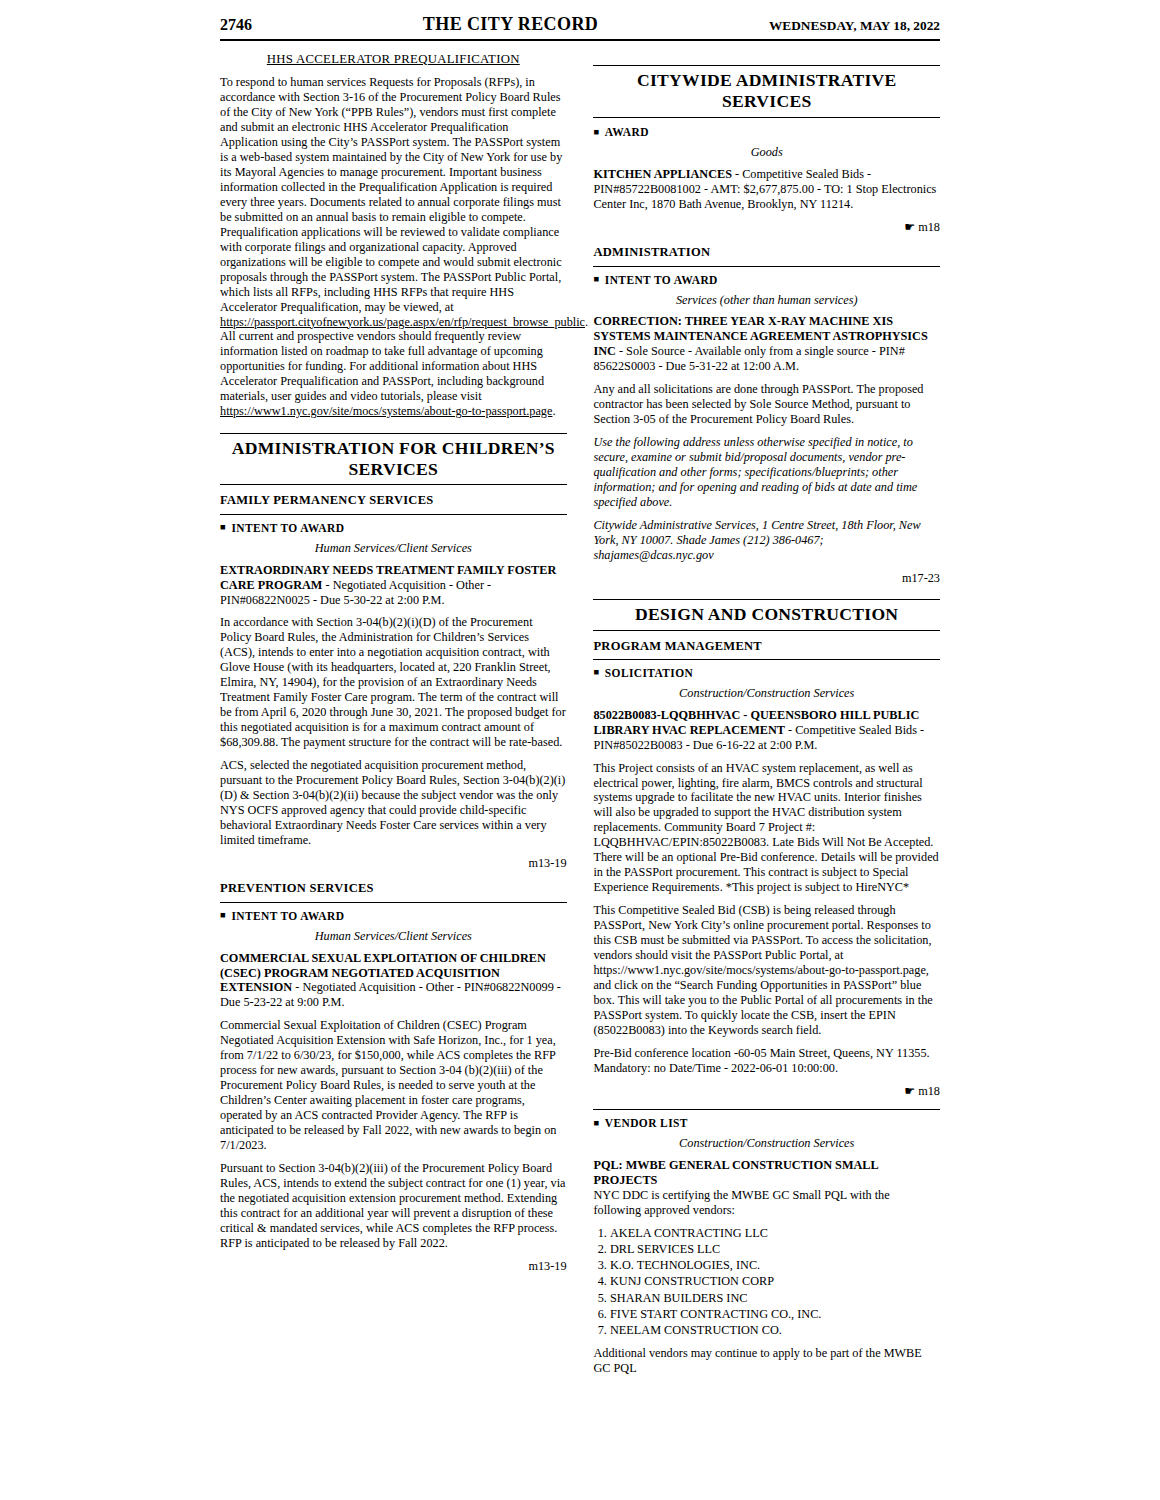2746
THE CITY RECORD
WEDNESDAY, MAY 18, 2022
HHS ACCELERATOR PREQUALIFICATION
To respond to human services Requests for Proposals (RFPs), in accordance with Section 3-16 of the Procurement Policy Board Rules of the City of New York (“PPB Rules”), vendors must first complete and submit an electronic HHS Accelerator Prequalification Application using the City’s PASSPort system. The PASSPort system is a web-based system maintained by the City of New York for use by its Mayoral Agencies to manage procurement. Important business information collected in the Prequalification Application is required every three years. Documents related to annual corporate filings must be submitted on an annual basis to remain eligible to compete. Prequalification applications will be reviewed to validate compliance with corporate filings and organizational capacity. Approved organizations will be eligible to compete and would submit electronic proposals through the PASSPort system. The PASSPort Public Portal, which lists all RFPs, including HHS RFPs that require HHS Accelerator Prequalification, may be viewed, at https://passport.cityofnewyork.us/page.aspx/en/rfp/request_browse_public. All current and prospective vendors should frequently review information listed on roadmap to take full advantage of upcoming opportunities for funding. For additional information about HHS Accelerator Prequalification and PASSPort, including background materials, user guides and video tutorials, please visit https://www1.nyc.gov/site/mocs/systems/about-go-to-passport.page.
ADMINISTRATION FOR CHILDREN’S SERVICES
FAMILY PERMANENCY SERVICES
INTENT TO AWARD
Human Services/Client Services
EXTRAORDINARY NEEDS TREATMENT FAMILY FOSTER CARE PROGRAM - Negotiated Acquisition - Other - PIN#06822N0025 - Due 5-30-22 at 2:00 P.M.
In accordance with Section 3-04(b)(2)(i)(D) of the Procurement Policy Board Rules, the Administration for Children’s Services (ACS), intends to enter into a negotiation acquisition contract, with Glove House (with its headquarters, located at, 220 Franklin Street, Elmira, NY, 14904), for the provision of an Extraordinary Needs Treatment Family Foster Care program. The term of the contract will be from April 6, 2020 through June 30, 2021. The proposed budget for this negotiated acquisition is for a maximum contract amount of $68,309.88. The payment structure for the contract will be rate-based.
ACS, selected the negotiated acquisition procurement method, pursuant to the Procurement Policy Board Rules, Section 3-04(b)(2)(i)(D) & Section 3-04(b)(2)(ii) because the subject vendor was the only NYS OCFS approved agency that could provide child-specific behavioral Extraordinary Needs Foster Care services within a very limited timeframe.
m13-19
PREVENTION SERVICES
INTENT TO AWARD
Human Services/Client Services
COMMERCIAL SEXUAL EXPLOITATION OF CHILDREN (CSEC) PROGRAM NEGOTIATED ACQUISITION EXTENSION - Negotiated Acquisition - Other - PIN#06822N0099 - Due 5-23-22 at 9:00 P.M.
Commercial Sexual Exploitation of Children (CSEC) Program Negotiated Acquisition Extension with Safe Horizon, Inc., for 1 yea, from 7/1/22 to 6/30/23, for $150,000, while ACS completes the RFP process for new awards, pursuant to Section 3-04 (b)(2)(iii) of the Procurement Policy Board Rules, is needed to serve youth at the Children’s Center awaiting placement in foster care programs, operated by an ACS contracted Provider Agency. The RFP is anticipated to be released by Fall 2022, with new awards to begin on 7/1/2023.
Pursuant to Section 3-04(b)(2)(iii) of the Procurement Policy Board Rules, ACS, intends to extend the subject contract for one (1) year, via the negotiated acquisition extension procurement method. Extending this contract for an additional year will prevent a disruption of these critical & mandated services, while ACS completes the RFP process. RFP is anticipated to be released by Fall 2022.
m13-19
CITYWIDE ADMINISTRATIVE SERVICES
AWARD
Goods
KITCHEN APPLIANCES - Competitive Sealed Bids - PIN#85722B0081002 - AMT: $2,677,875.00 - TO: 1 Stop Electronics Center Inc, 1870 Bath Avenue, Brooklyn, NY 11214.
☛ m18
ADMINISTRATION
INTENT TO AWARD
Services (other than human services)
CORRECTION: THREE YEAR X-RAY MACHINE XIS SYSTEMS MAINTENANCE AGREEMENT ASTROPHYSICS INC - Sole Source - Available only from a single source - PIN# 85622S0003 - Due 5-31-22 at 12:00 A.M.
Any and all solicitations are done through PASSPort. The proposed contractor has been selected by Sole Source Method, pursuant to Section 3-05 of the Procurement Policy Board Rules.
Use the following address unless otherwise specified in notice, to secure, examine or submit bid/proposal documents, vendor pre-qualification and other forms; specifications/blueprints; other information; and for opening and reading of bids at date and time specified above.
Citywide Administrative Services, 1 Centre Street, 18th Floor, New York, NY 10007. Shade James (212) 386-0467; shajames@dcas.nyc.gov
m17-23
DESIGN AND CONSTRUCTION
PROGRAM MANAGEMENT
SOLICITATION
Construction/Construction Services
85022B0083-LQQBHHVAC - QUEENSBORO HILL PUBLIC LIBRARY HVAC REPLACEMENT - Competitive Sealed Bids - PIN#85022B0083 - Due 6-16-22 at 2:00 P.M.
This Project consists of an HVAC system replacement, as well as electrical power, lighting, fire alarm, BMCS controls and structural systems upgrade to facilitate the new HVAC units. Interior finishes will also be upgraded to support the HVAC distribution system replacements. Community Board 7 Project #: LQQBHHVAC/EPIN:85022B0083. Late Bids Will Not Be Accepted. There will be an optional Pre-Bid conference. Details will be provided in the PASSPort procurement. This contract is subject to Special Experience Requirements. *This project is subject to HireNYC*
This Competitive Sealed Bid (CSB) is being released through PASSPort, New York City’s online procurement portal. Responses to this CSB must be submitted via PASSPort. To access the solicitation, vendors should visit the PASSPort Public Portal, at https://www1.nyc.gov/site/mocs/systems/about-go-to-passport.page, and click on the “Search Funding Opportunities in PASSPort” blue box. This will take you to the Public Portal of all procurements in the PASSPort system. To quickly locate the CSB, insert the EPIN (85022B0083) into the Keywords search field.
Pre-Bid conference location -60-05 Main Street, Queens, NY 11355. Mandatory: no Date/Time - 2022-06-01 10:00:00.
☛ m18
VENDOR LIST
Construction/Construction Services
PQL: MWBE GENERAL CONSTRUCTION SMALL PROJECTS
NYC DDC is certifying the MWBE GC Small PQL with the following approved vendors:
AKELA CONTRACTING LLC
DRL SERVICES LLC
K.O. TECHNOLOGIES, INC.
KUNJ CONSTRUCTION CORP
SHARAN BUILDERS INC
FIVE START CONTRACTING CO., INC.
NEELAM CONSTRUCTION CO.
Additional vendors may continue to apply to be part of the MWBE GC PQL